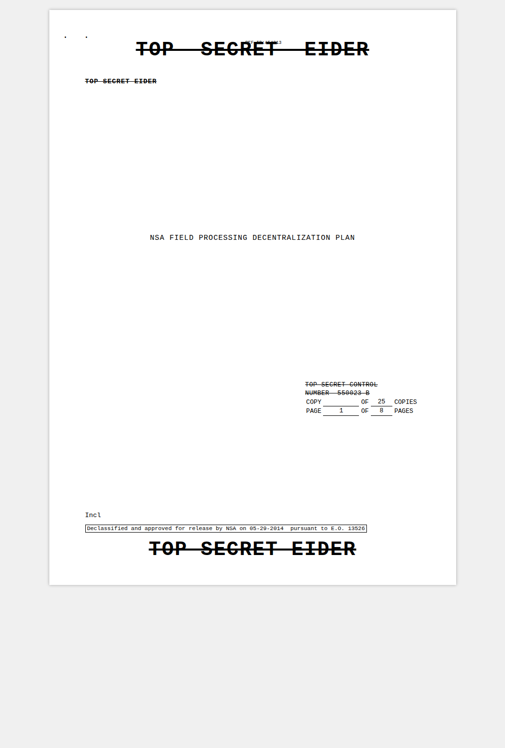. .
TOP SECRET EIDER REF ID:A54013
TOP SECRET EIDER
NSA FIELD PROCESSING DECENTRALIZATION PLAN
TOP SECRET CONTROL NUMBER 550023-B
| COPY | | OF | 25 | COPIES |
| PAGE | 1 | OF | 8 | PAGES |
Incl
Declassified and approved for release by NSA on 05-29-2014 pursuant to E.O. 13526
TOP SECRET EIDER